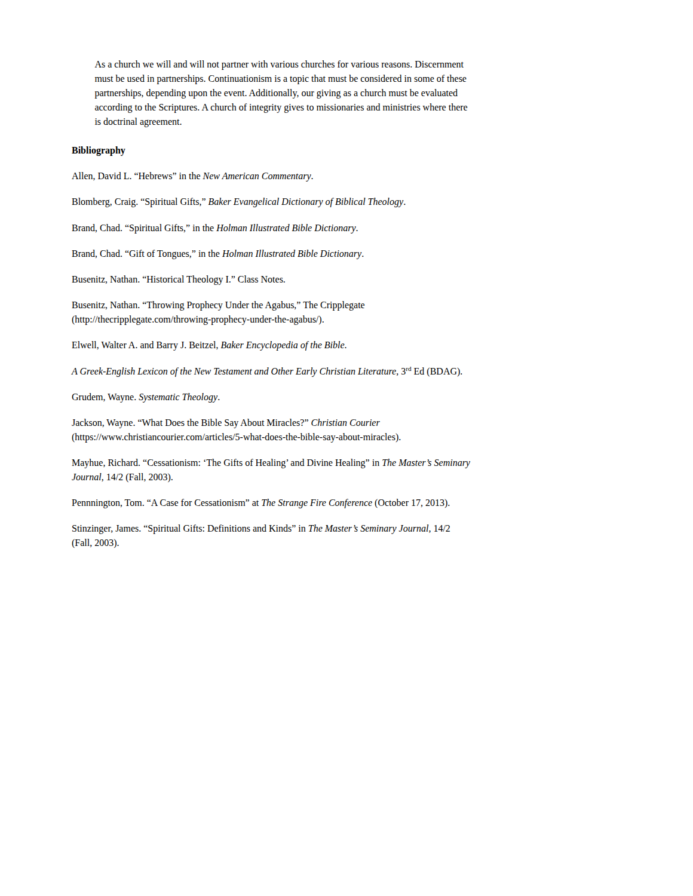As a church we will and will not partner with various churches for various reasons. Discernment must be used in partnerships. Continuationism is a topic that must be considered in some of these partnerships, depending upon the event. Additionally, our giving as a church must be evaluated according to the Scriptures. A church of integrity gives to missionaries and ministries where there is doctrinal agreement.
Bibliography
Allen, David L. “Hebrews” in the New American Commentary.
Blomberg, Craig. “Spiritual Gifts,” Baker Evangelical Dictionary of Biblical Theology.
Brand, Chad. “Spiritual Gifts,” in the Holman Illustrated Bible Dictionary.
Brand, Chad. “Gift of Tongues,” in the Holman Illustrated Bible Dictionary.
Busenitz, Nathan. “Historical Theology I.” Class Notes.
Busenitz, Nathan. “Throwing Prophecy Under the Agabus,” The Cripplegate (http://thecripplegate.com/throwing-prophecy-under-the-agabus/).
Elwell, Walter A. and Barry J. Beitzel, Baker Encyclopedia of the Bible.
A Greek-English Lexicon of the New Testament and Other Early Christian Literature, 3rd Ed (BDAG).
Grudem, Wayne. Systematic Theology.
Jackson, Wayne. “What Does the Bible Say About Miracles?” Christian Courier (https://www.christiancourier.com/articles/5-what-does-the-bible-say-about-miracles).
Mayhue, Richard. “Cessationism: ‘The Gifts of Healing’ and Divine Healing” in The Master’s Seminary Journal, 14/2 (Fall, 2003).
Pennnington, Tom. “A Case for Cessationism” at The Strange Fire Conference (October 17, 2013).
Stinzinger, James. “Spiritual Gifts: Definitions and Kinds” in The Master’s Seminary Journal, 14/2 (Fall, 2003).